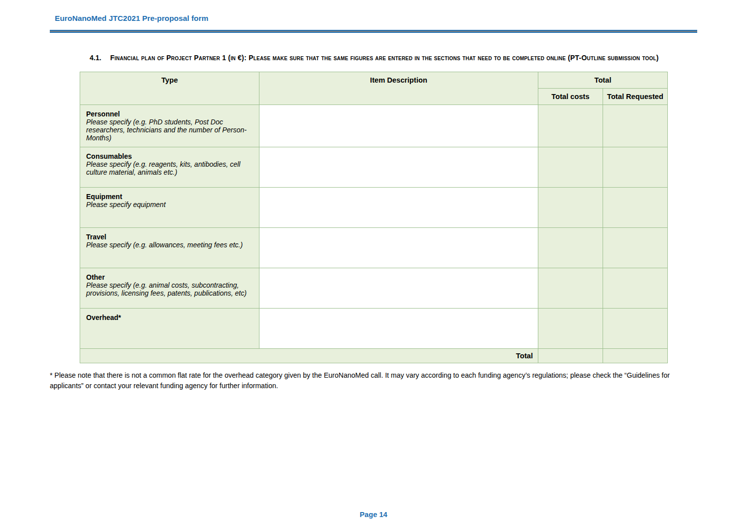EuroNanoMed JTC2021 Pre-proposal form
4.1. Financial plan of Project Partner 1 (in €): Please make sure that the same figures are entered in the sections that need to be completed online (PT-Outline submission tool)
| Type | Item Description | Total |
| --- | --- | --- |
| Total costs | Total Requested |
| Personnel Please specify (e.g. PhD students, Post Doc researchers, technicians and the number of Person-Months) | | | |
| Consumables Please specify (e.g. reagents, kits, antibodies, cell culture material, animals etc.) | | | |
| Equipment Please specify equipment | | | |
| Travel Please specify (e.g. allowances, meeting fees etc.) | | | |
| Other Please specify (e.g. animal costs, subcontracting, provisions, licensing fees, patents, publications, etc) | | | |
| Overhead* | | | |
| Total | | |
* Please note that there is not a common flat rate for the overhead category given by the EuroNanoMed call. It may vary according to each funding agency’s regulations; please check the “Guidelines for applicants” or contact your relevant funding agency for further information.
Page 14